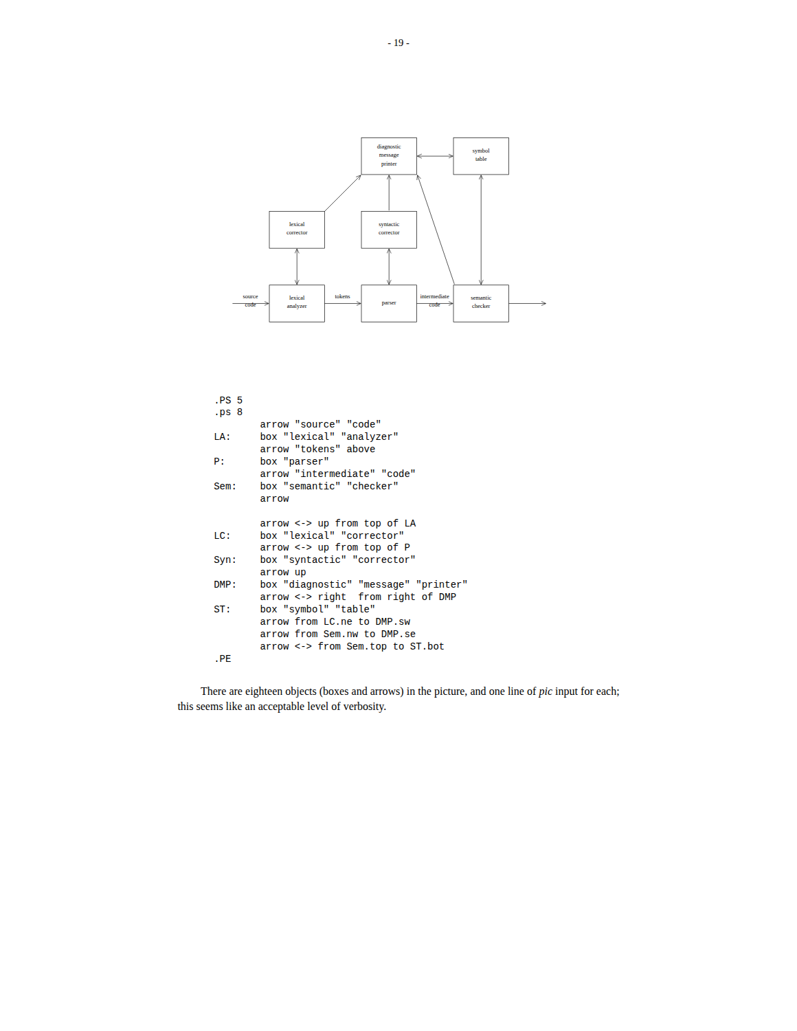- 19 -
diagnostic message printer symbol table lexical corrector syntactic corrector lexical analyzer parser semantic checker source code tokens intermediate code
.PS 5
.ps 8
        arrow "source" "code"
LA:     box "lexical" "analyzer"
        arrow "tokens" above
P:      box "parser"
        arrow "intermediate" "code"
Sem:    box "semantic" "checker"
        arrow

        arrow <-> up from top of LA
LC:     box "lexical" "corrector"
        arrow <-> up from top of P
Syn:    box "syntactic" "corrector"
        arrow up
DMP:    box "diagnostic" "message" "printer"
        arrow <-> right  from right of DMP
ST:     box "symbol" "table"
        arrow from LC.ne to DMP.sw
        arrow from Sem.nw to DMP.se
        arrow <-> from Sem.top to ST.bot
.PE
There are eighteen objects (boxes and arrows) in the picture, and one line of pic input for each; this seems like an acceptable level of verbosity.